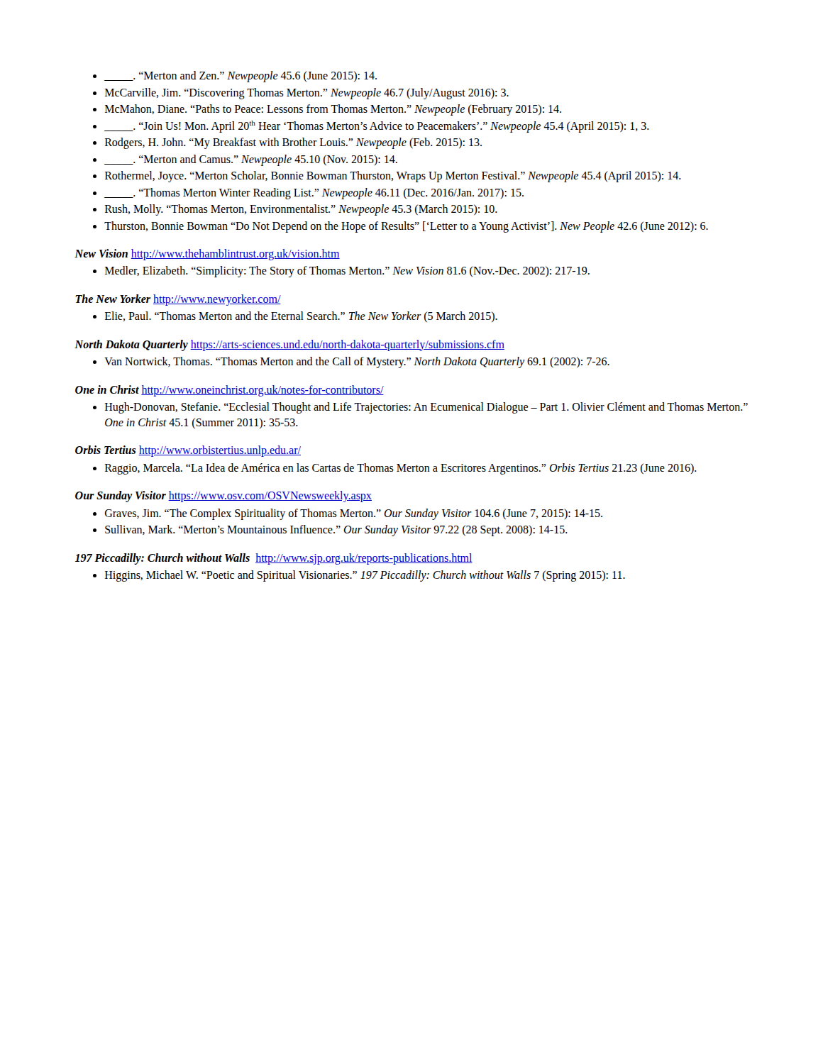_____. “Merton and Zen.” Newpeople 45.6 (June 2015): 14.
McCarville, Jim. “Discovering Thomas Merton.” Newpeople 46.7 (July/August 2016): 3.
McMahon, Diane. “Paths to Peace: Lessons from Thomas Merton.” Newpeople (February 2015): 14.
_____. “Join Us! Mon. April 20th Hear ‘Thomas Merton’s Advice to Peacemakers’.” Newpeople 45.4 (April 2015): 1, 3.
Rodgers, H. John. “My Breakfast with Brother Louis.” Newpeople (Feb. 2015): 13.
_____. “Merton and Camus.” Newpeople 45.10 (Nov. 2015): 14.
Rothermel, Joyce. “Merton Scholar, Bonnie Bowman Thurston, Wraps Up Merton Festival.” Newpeople 45.4 (April 2015): 14.
_____. “Thomas Merton Winter Reading List.” Newpeople 46.11 (Dec. 2016/Jan. 2017): 15.
Rush, Molly. “Thomas Merton, Environmentalist.” Newpeople 45.3 (March 2015): 10.
Thurston, Bonnie Bowman “Do Not Depend on the Hope of Results” [‘Letter to a Young Activist’]. New People 42.6 (June 2012): 6.
New Vision http://www.thehamblintrust.org.uk/vision.htm
Medler, Elizabeth. “Simplicity: The Story of Thomas Merton.” New Vision 81.6 (Nov.-Dec. 2002): 217-19.
The New Yorker http://www.newyorker.com/
Elie, Paul. “Thomas Merton and the Eternal Search.” The New Yorker (5 March 2015).
North Dakota Quarterly https://arts-sciences.und.edu/north-dakota-quarterly/submissions.cfm
Van Nortwick, Thomas. “Thomas Merton and the Call of Mystery.” North Dakota Quarterly 69.1 (2002): 7-26.
One in Christ http://www.oneinchrist.org.uk/notes-for-contributors/
Hugh-Donovan, Stefanie. “Ecclesial Thought and Life Trajectories: An Ecumenical Dialogue – Part 1. Olivier Clément and Thomas Merton.” One in Christ 45.1 (Summer 2011): 35-53.
Orbis Tertius http://www.orbistertius.unlp.edu.ar/
Raggio, Marcela. “La Idea de América en las Cartas de Thomas Merton a Escritores Argentinos.” Orbis Tertius 21.23 (June 2016).
Our Sunday Visitor https://www.osv.com/OSVNewsweekly.aspx
Graves, Jim. “The Complex Spirituality of Thomas Merton.” Our Sunday Visitor 104.6 (June 7, 2015): 14-15.
Sullivan, Mark. “Merton’s Mountainous Influence.” Our Sunday Visitor 97.22 (28 Sept. 2008): 14-15.
197 Piccadilly: Church without Walls http://www.sjp.org.uk/reports-publications.html
Higgins, Michael W. “Poetic and Spiritual Visionaries.” 197 Piccadilly: Church without Walls 7 (Spring 2015): 11.